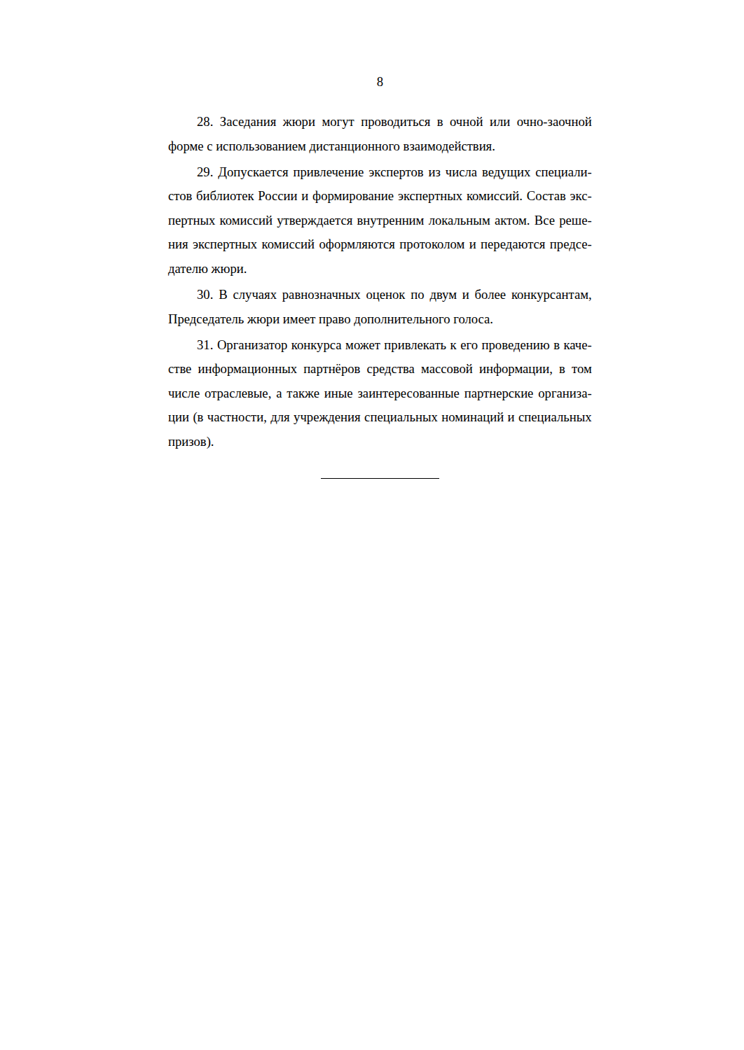8
28. Заседания жюри могут проводиться в очной или очно-заочной форме с использованием дистанционного взаимодействия.
29. Допускается привлечение экспертов из числа ведущих специалистов библиотек России и формирование экспертных комиссий. Состав экспертных комиссий утверждается внутренним локальным актом. Все решения экспертных комиссий оформляются протоколом и передаются председателю жюри.
30. В случаях равнозначных оценок по двум и более конкурсантам, Председатель жюри имеет право дополнительного голоса.
31. Организатор конкурса может привлекать к его проведению в качестве информационных партнёров средства массовой информации, в том числе отраслевые, а также иные заинтересованные партнерские организации (в частности, для учреждения специальных номинаций и специальных призов).